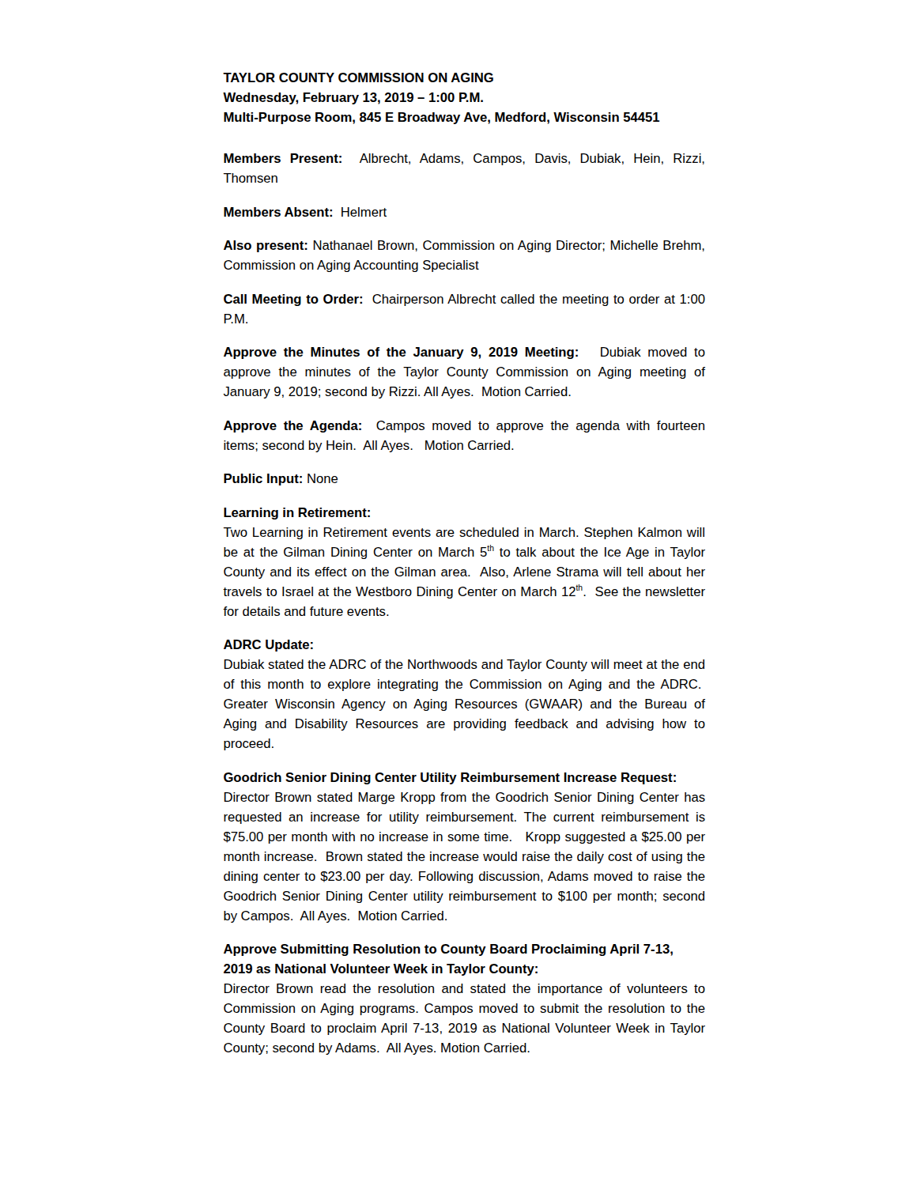TAYLOR COUNTY COMMISSION ON AGING
Wednesday, February 13, 2019 – 1:00 P.M.
Multi-Purpose Room, 845 E Broadway Ave, Medford, Wisconsin 54451
Members Present: Albrecht, Adams, Campos, Davis, Dubiak, Hein, Rizzi, Thomsen
Members Absent: Helmert
Also present: Nathanael Brown, Commission on Aging Director; Michelle Brehm, Commission on Aging Accounting Specialist
Call Meeting to Order: Chairperson Albrecht called the meeting to order at 1:00 P.M.
Approve the Minutes of the January 9, 2019 Meeting: Dubiak moved to approve the minutes of the Taylor County Commission on Aging meeting of January 9, 2019; second by Rizzi. All Ayes. Motion Carried.
Approve the Agenda: Campos moved to approve the agenda with fourteen items; second by Hein. All Ayes. Motion Carried.
Public Input: None
Learning in Retirement:
Two Learning in Retirement events are scheduled in March. Stephen Kalmon will be at the Gilman Dining Center on March 5th to talk about the Ice Age in Taylor County and its effect on the Gilman area. Also, Arlene Strama will tell about her travels to Israel at the Westboro Dining Center on March 12th. See the newsletter for details and future events.
ADRC Update:
Dubiak stated the ADRC of the Northwoods and Taylor County will meet at the end of this month to explore integrating the Commission on Aging and the ADRC. Greater Wisconsin Agency on Aging Resources (GWAAR) and the Bureau of Aging and Disability Resources are providing feedback and advising how to proceed.
Goodrich Senior Dining Center Utility Reimbursement Increase Request:
Director Brown stated Marge Kropp from the Goodrich Senior Dining Center has requested an increase for utility reimbursement. The current reimbursement is $75.00 per month with no increase in some time. Kropp suggested a $25.00 per month increase. Brown stated the increase would raise the daily cost of using the dining center to $23.00 per day. Following discussion, Adams moved to raise the Goodrich Senior Dining Center utility reimbursement to $100 per month; second by Campos. All Ayes. Motion Carried.
Approve Submitting Resolution to County Board Proclaiming April 7-13, 2019 as National Volunteer Week in Taylor County:
Director Brown read the resolution and stated the importance of volunteers to Commission on Aging programs. Campos moved to submit the resolution to the County Board to proclaim April 7-13, 2019 as National Volunteer Week in Taylor County; second by Adams. All Ayes. Motion Carried.